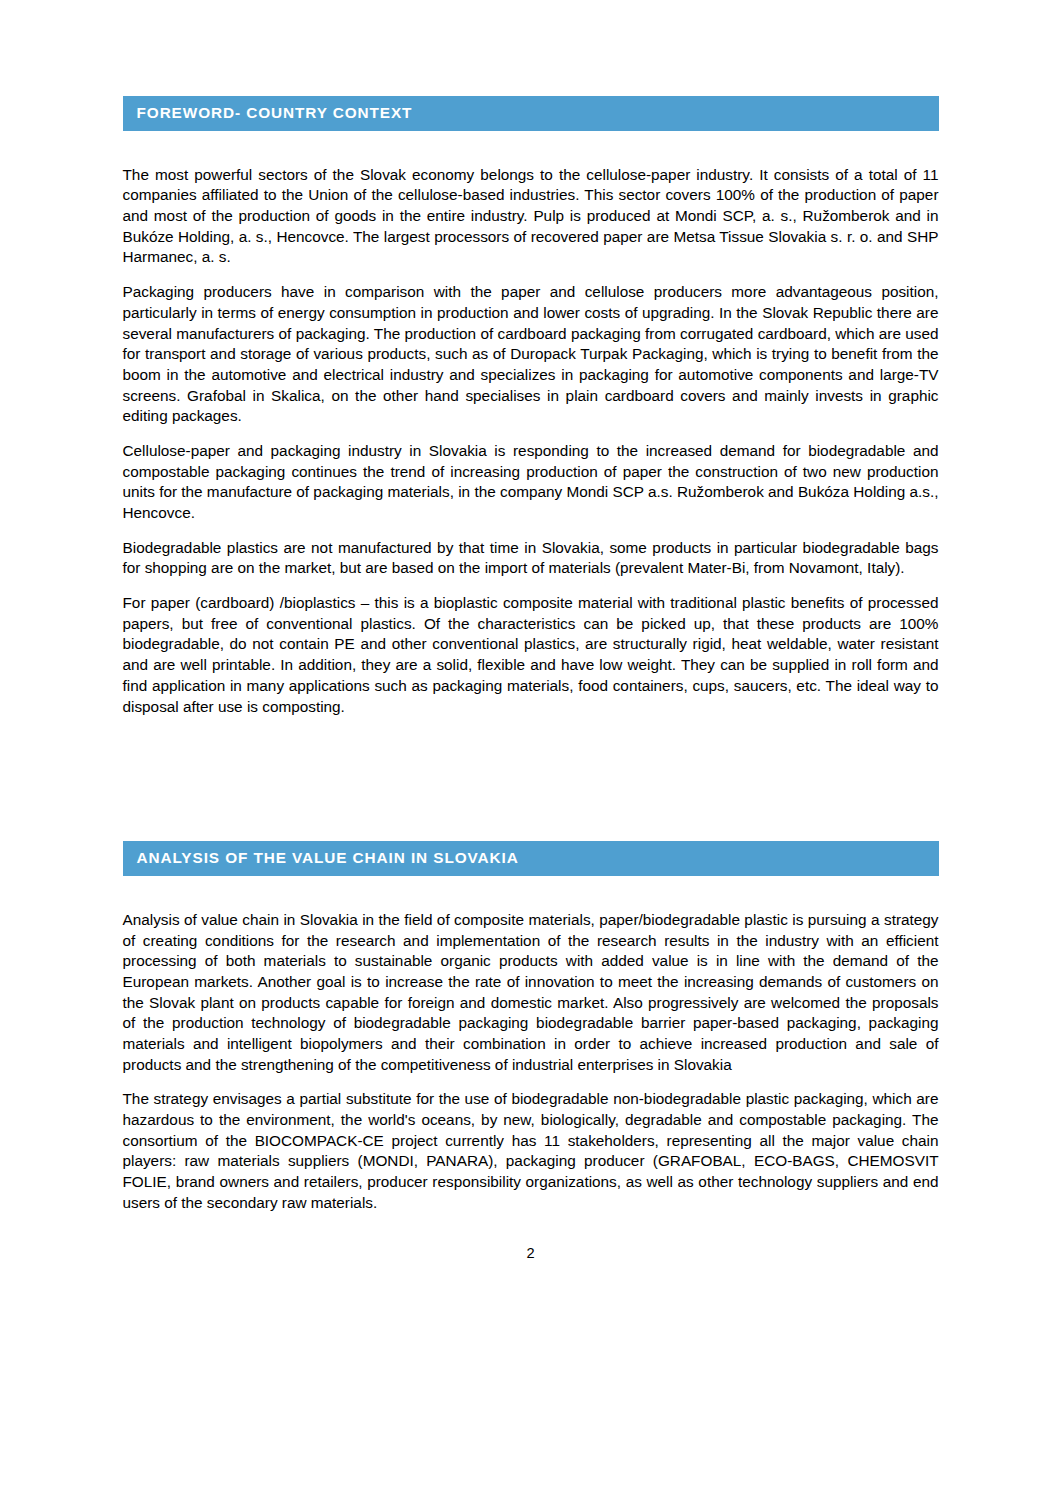Foreword- Country Context
The most powerful sectors of the Slovak economy belongs to the cellulose-paper industry. It consists of a total of 11 companies affiliated to the Union of the cellulose-based industries. This sector covers 100% of the production of paper and most of the production of goods in the entire industry. Pulp is produced at Mondi SCP, a. s., Ružomberok and in Bukóze Holding, a. s., Hencovce. The largest processors of recovered paper are Metsa Tissue Slovakia s. r. o. and SHP Harmanec, a. s.
Packaging producers have in comparison with the paper and cellulose producers more advantageous position, particularly in terms of energy consumption in production and lower costs of upgrading. In the Slovak Republic there are several manufacturers of packaging. The production of cardboard packaging from corrugated cardboard, which are used for transport and storage of various products, such as of Duropack Turpak Packaging, which is trying to benefit from the boom in the automotive and electrical industry and specializes in packaging for automotive components and large-TV screens. Grafobal in Skalica, on the other hand specialises in plain cardboard covers and mainly invests in graphic editing packages.
Cellulose-paper and packaging industry in Slovakia is responding to the increased demand for biodegradable and compostable packaging continues the trend of increasing production of paper the construction of two new production units for the manufacture of packaging materials, in the company Mondi SCP a.s. Ružomberok and Bukóza Holding a.s., Hencovce.
Biodegradable plastics are not manufactured by that time in Slovakia, some products in particular biodegradable bags for shopping are on the market, but are based on the import of materials (prevalent Mater-Bi, from Novamont, Italy).
For paper (cardboard) /bioplastics – this is a bioplastic composite material with traditional plastic benefits of processed papers, but free of conventional plastics. Of the characteristics can be picked up, that these products are 100% biodegradable, do not contain PE and other conventional plastics, are structurally rigid, heat weldable, water resistant and are well printable. In addition, they are a solid, flexible and have low weight. They can be supplied in roll form and find application in many applications such as packaging materials, food containers, cups, saucers, etc. The ideal way to disposal after use is composting.
Analysis of the value chain in Slovakia
Analysis of value chain in Slovakia in the field of composite materials, paper/biodegradable plastic is pursuing a strategy of creating conditions for the research and implementation of the research results in the industry with an efficient processing of both materials to sustainable organic products with added value is in line with the demand of the European markets. Another goal is to increase the rate of innovation to meet the increasing demands of customers on the Slovak plant on products capable for foreign and domestic market. Also progressively are welcomed the proposals of the production technology of biodegradable packaging biodegradable barrier paper-based packaging, packaging materials and intelligent biopolymers and their combination in order to achieve increased production and sale of products and the strengthening of the competitiveness of industrial enterprises in Slovakia
The strategy envisages a partial substitute for the use of biodegradable non-biodegradable plastic packaging, which are hazardous to the environment, the world's oceans, by new, biologically, degradable and compostable packaging. The consortium of the BIOCOMPACK-CE project currently has 11 stakeholders, representing all the major value chain players: raw materials suppliers (MONDI, PANARA), packaging producer (GRAFOBAL, ECO-BAGS, CHEMOSVIT FOLIE, brand owners and retailers, producer responsibility organizations, as well as other technology suppliers and end users of the secondary raw materials.
2